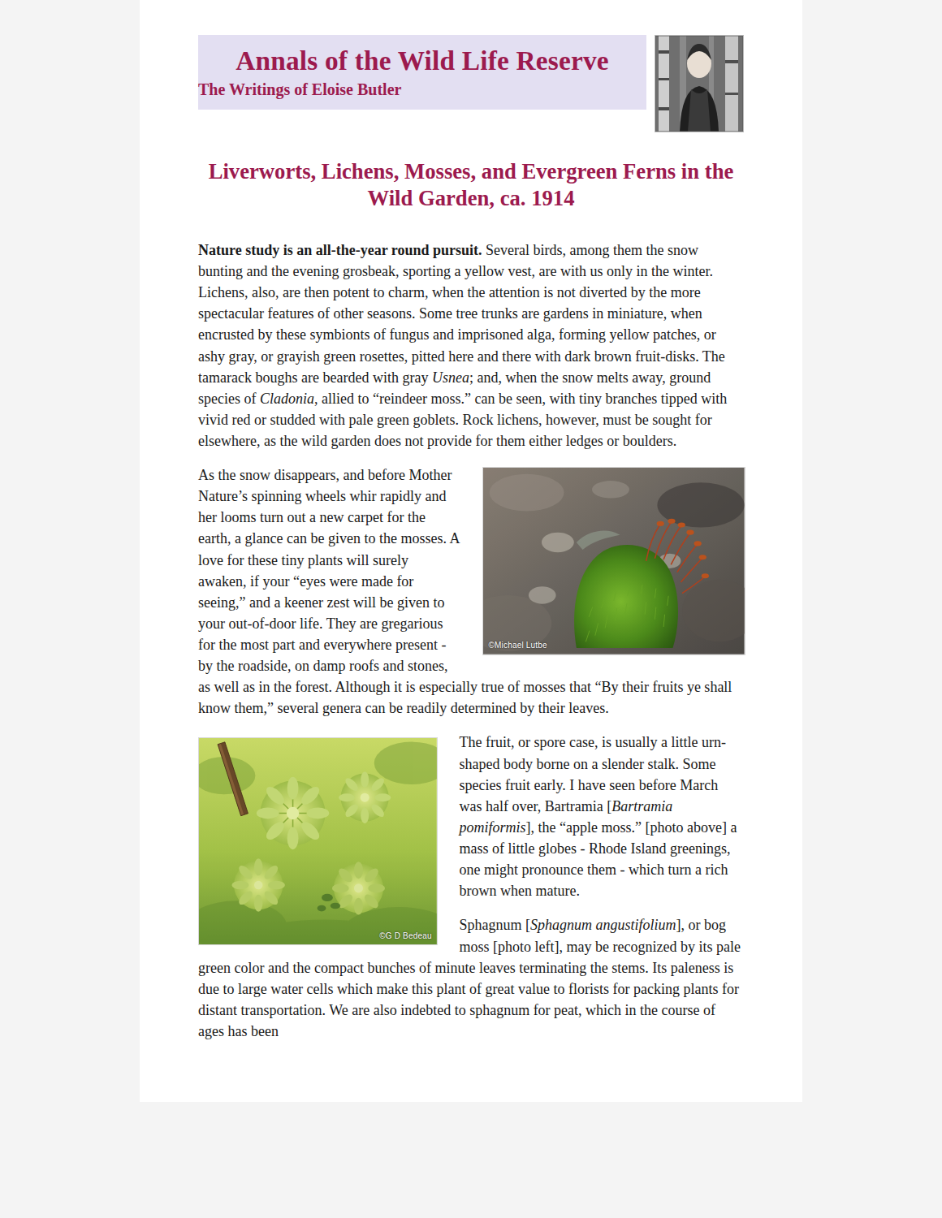Annals of the Wild Life Reserve
The Writings of Eloise Butler
Liverworts, Lichens, Mosses, and Evergreen Ferns in the Wild Garden, ca. 1914
Nature study is an all-the-year round pursuit. Several birds, among them the snow bunting and the evening grosbeak, sporting a yellow vest, are with us only in the winter. Lichens, also, are then potent to charm, when the attention is not diverted by the more spectacular features of other seasons. Some tree trunks are gardens in miniature, when encrusted by these symbionts of fungus and imprisoned alga, forming yellow patches, or ashy gray, or grayish green rosettes, pitted here and there with dark brown fruit-disks. The tamarack boughs are bearded with gray Usnea; and, when the snow melts away, ground species of Cladonia, allied to “reindeer moss.” can be seen, with tiny branches tipped with vivid red or studded with pale green goblets. Rock lichens, however, must be sought for elsewhere, as the wild garden does not provide for them either ledges or boulders.
©Michael Lutbe
As the snow disappears, and before Mother Nature’s spinning wheels whir rapidly and her looms turn out a new carpet for the earth, a glance can be given to the mosses. A love for these tiny plants will surely awaken, if your “eyes were made for seeing,” and a keener zest will be given to your out-of-door life. They are gregarious for the most part and everywhere present - by the roadside, on damp roofs and stones, as well as in the forest. Although it is especially true of mosses that “By their fruits ye shall know them,” several genera can be readily determined by their leaves.
©G D Bedeau
The fruit, or spore case, is usually a little urn-shaped body borne on a slender stalk. Some species fruit early. I have seen before March was half over, Bartramia [Bartramia pomiformis], the “apple moss.” [photo above] a mass of little globes - Rhode Island greenings, one might pronounce them - which turn a rich brown when mature.
Sphagnum [Sphagnum angustifolium], or bog moss [photo left], may be recognized by its pale green color and the compact bunches of minute leaves terminating the stems. Its paleness is due to large water cells which make this plant of great value to florists for packing plants for distant transportation. We are also indebted to sphagnum for peat, which in the course of ages has been